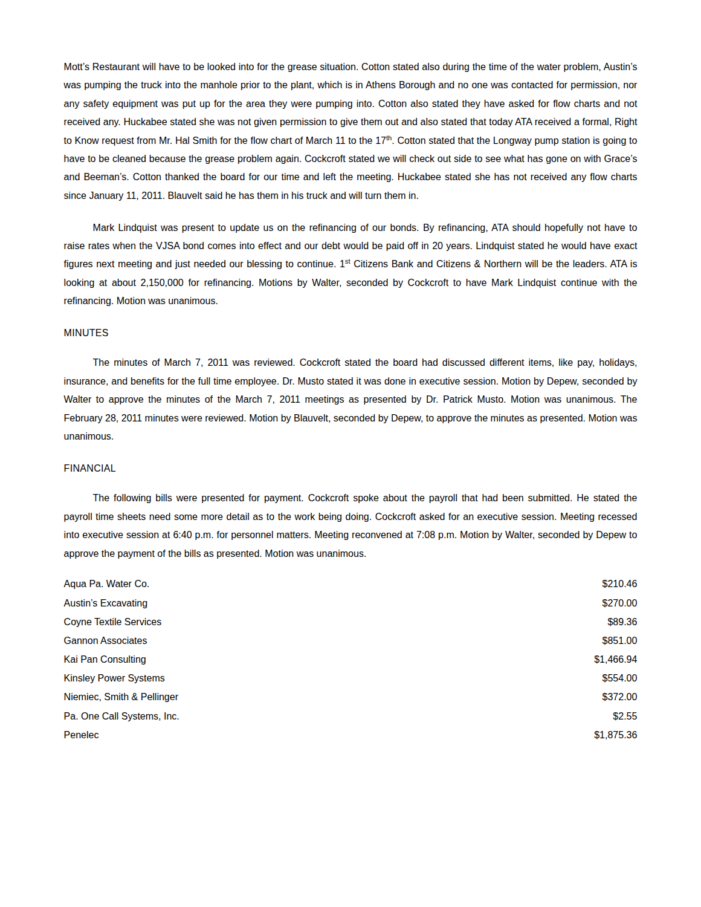Mott’s Restaurant will have to be looked into for the grease situation. Cotton stated also during the time of the water problem, Austin’s was pumping the truck into the manhole prior to the plant, which is in Athens Borough and no one was contacted for permission, nor any safety equipment was put up for the area they were pumping into. Cotton also stated they have asked for flow charts and not received any. Huckabee stated she was not given permission to give them out and also stated that today ATA received a formal, Right to Know request from Mr. Hal Smith for the flow chart of March 11 to the 17th. Cotton stated that the Longway pump station is going to have to be cleaned because the grease problem again. Cockcroft stated we will check out side to see what has gone on with Grace’s and Beeman’s. Cotton thanked the board for our time and left the meeting. Huckabee stated she has not received any flow charts since January 11, 2011. Blauvelt said he has them in his truck and will turn them in.
Mark Lindquist was present to update us on the refinancing of our bonds. By refinancing, ATA should hopefully not have to raise rates when the VJSA bond comes into effect and our debt would be paid off in 20 years. Lindquist stated he would have exact figures next meeting and just needed our blessing to continue. 1st Citizens Bank and Citizens & Northern will be the leaders. ATA is looking at about 2,150,000 for refinancing. Motions by Walter, seconded by Cockcroft to have Mark Lindquist continue with the refinancing. Motion was unanimous.
MINUTES
The minutes of March 7, 2011 was reviewed. Cockcroft stated the board had discussed different items, like pay, holidays, insurance, and benefits for the full time employee. Dr. Musto stated it was done in executive session. Motion by Depew, seconded by Walter to approve the minutes of the March 7, 2011 meetings as presented by Dr. Patrick Musto. Motion was unanimous. The February 28, 2011 minutes were reviewed. Motion by Blauvelt, seconded by Depew, to approve the minutes as presented. Motion was unanimous.
FINANCIAL
The following bills were presented for payment. Cockcroft spoke about the payroll that had been submitted. He stated the payroll time sheets need some more detail as to the work being doing. Cockcroft asked for an executive session. Meeting recessed into executive session at 6:40 p.m. for personnel matters. Meeting reconvened at 7:08 p.m. Motion by Walter, seconded by Depew to approve the payment of the bills as presented. Motion was unanimous.
| Aqua Pa. Water Co. | $210.46 |
| Austin’s Excavating | $270.00 |
| Coyne Textile Services | $89.36 |
| Gannon Associates | $851.00 |
| Kai Pan Consulting | $1,466.94 |
| Kinsley Power Systems | $554.00 |
| Niemiec, Smith & Pellinger | $372.00 |
| Pa. One Call Systems, Inc. | $2.55 |
| Penelec | $1,875.36 |